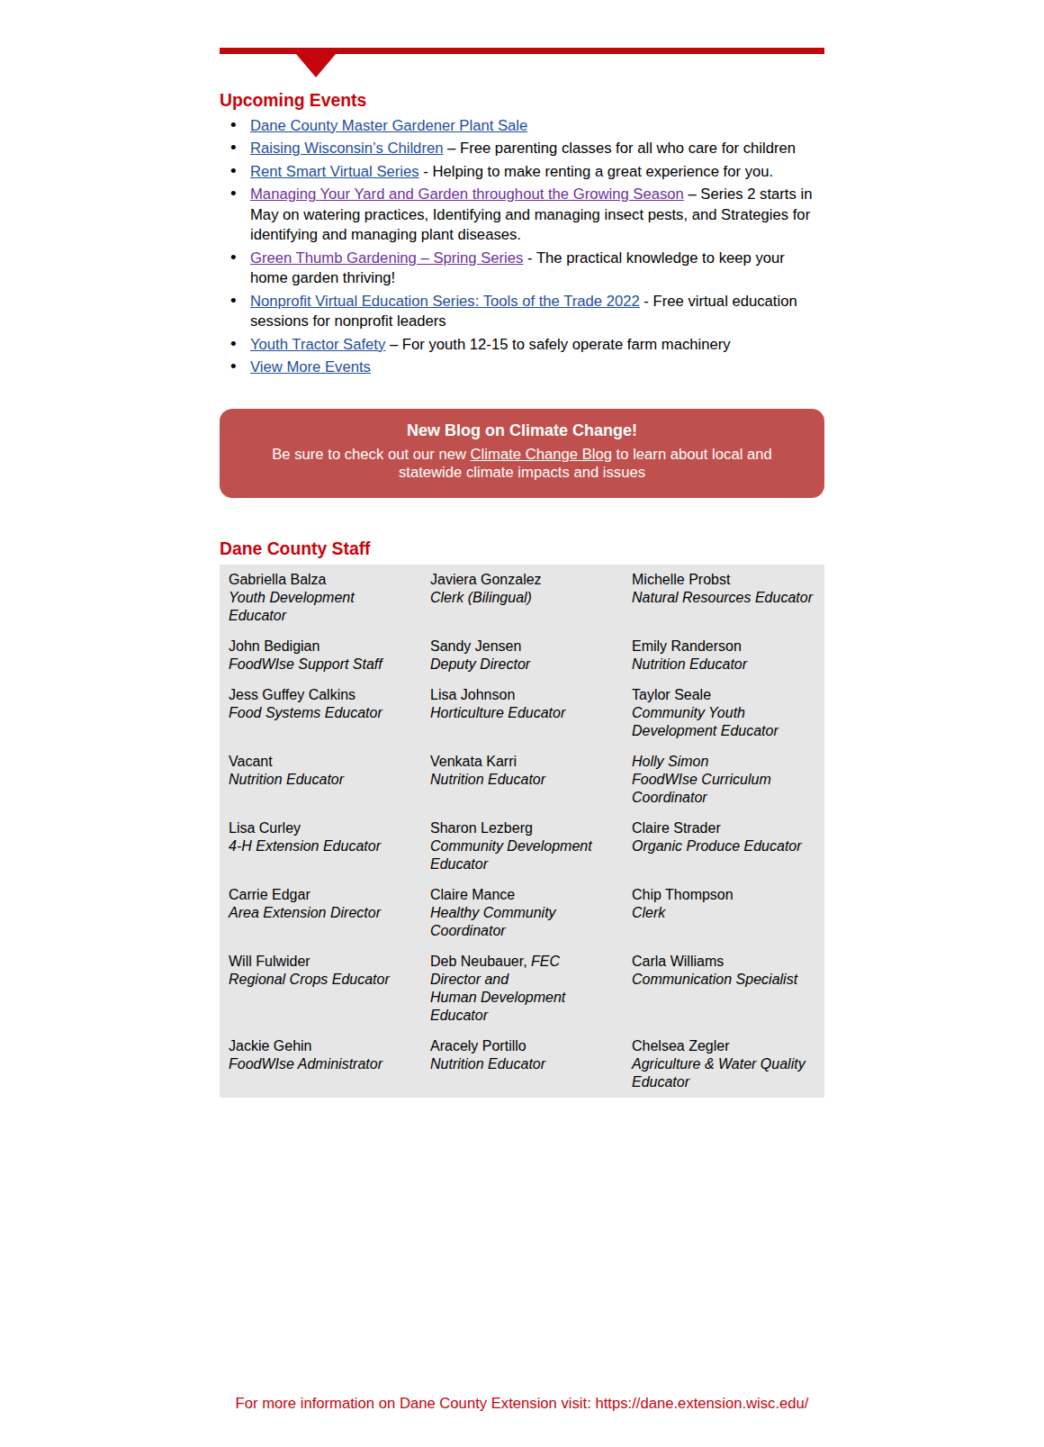Upcoming Events
Dane County Master Gardener Plant Sale
Raising Wisconsin’s Children – Free parenting classes for all who care for children
Rent Smart Virtual Series - Helping to make renting a great experience for you.
Managing Your Yard and Garden throughout the Growing Season – Series 2 starts in May on watering practices, Identifying and managing insect pests, and Strategies for identifying and managing plant diseases.
Green Thumb Gardening – Spring Series - The practical knowledge to keep your home garden thriving!
Nonprofit Virtual Education Series: Tools of the Trade 2022 - Free virtual education sessions for nonprofit leaders
Youth Tractor Safety – For youth 12-15 to safely operate farm machinery
View More Events
New Blog on Climate Change!
Be sure to check out our new Climate Change Blog to learn about local and statewide climate impacts and issues
Dane County Staff
| Gabriella Balza Youth Development Educator | Javiera Gonzalez Clerk (Bilingual) | Michelle Probst Natural Resources Educator |
| John Bedigian FoodWIse Support Staff | Sandy Jensen Deputy Director | Emily Randerson Nutrition Educator |
| Jess Guffey Calkins Food Systems Educator | Lisa Johnson Horticulture Educator | Taylor Seale Community Youth Development Educator |
| Vacant Nutrition Educator | Venkata Karri Nutrition Educator | Holly Simon FoodWIse Curriculum Coordinator |
| Lisa Curley 4-H Extension Educator | Sharon Lezberg Community Development Educator | Claire Strader Organic Produce Educator |
| Carrie Edgar Area Extension Director | Claire Mance Healthy Community Coordinator | Chip Thompson Clerk |
| Will Fulwider Regional Crops Educator | Deb Neubauer, FEC Director and Human Development Educator | Carla Williams Communication Specialist |
| Jackie Gehin FoodWIse Administrator | Aracely Portillo Nutrition Educator | Chelsea Zegler Agriculture & Water Quality Educator |
For more information on Dane County Extension visit: https://dane.extension.wisc.edu/